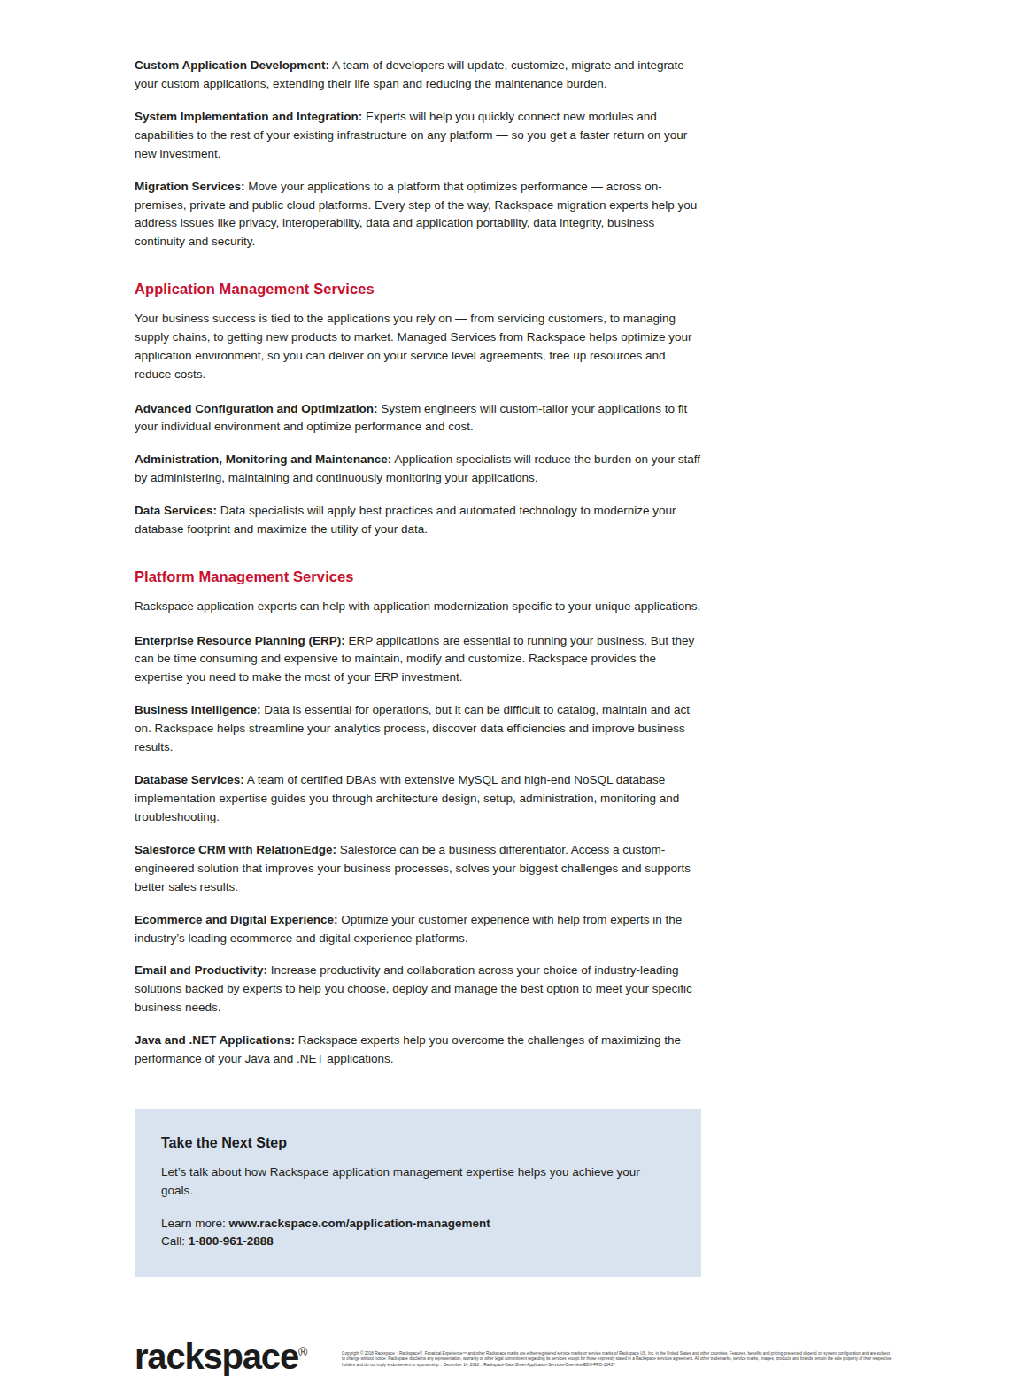Custom Application Development: A team of developers will update, customize, migrate and integrate your custom applications, extending their life span and reducing the maintenance burden.
System Implementation and Integration: Experts will help you quickly connect new modules and capabilities to the rest of your existing infrastructure on any platform — so you get a faster return on your new investment.
Migration Services: Move your applications to a platform that optimizes performance — across on-premises, private and public cloud platforms. Every step of the way, Rackspace migration experts help you address issues like privacy, interoperability, data and application portability, data integrity, business continuity and security.
Application Management Services
Your business success is tied to the applications you rely on — from servicing customers, to managing supply chains, to getting new products to market. Managed Services from Rackspace helps optimize your application environment, so you can deliver on your service level agreements, free up resources and reduce costs.
Advanced Configuration and Optimization: System engineers will custom-tailor your applications to fit your individual environment and optimize performance and cost.
Administration, Monitoring and Maintenance: Application specialists will reduce the burden on your staff by administering, maintaining and continuously monitoring your applications.
Data Services: Data specialists will apply best practices and automated technology to modernize your database footprint and maximize the utility of your data.
Platform Management Services
Rackspace application experts can help with application modernization specific to your unique applications.
Enterprise Resource Planning (ERP): ERP applications are essential to running your business. But they can be time consuming and expensive to maintain, modify and customize. Rackspace provides the expertise you need to make the most of your ERP investment.
Business Intelligence: Data is essential for operations, but it can be difficult to catalog, maintain and act on. Rackspace helps streamline your analytics process, discover data efficiencies and improve business results.
Database Services: A team of certified DBAs with extensive MySQL and high-end NoSQL database implementation expertise guides you through architecture design, setup, administration, monitoring and troubleshooting.
Salesforce CRM with RelationEdge: Salesforce can be a business differentiator. Access a custom-engineered solution that improves your business processes, solves your biggest challenges and supports better sales results.
Ecommerce and Digital Experience: Optimize your customer experience with help from experts in the industry’s leading ecommerce and digital experience platforms.
Email and Productivity: Increase productivity and collaboration across your choice of industry-leading solutions backed by experts to help you choose, deploy and manage the best option to meet your specific business needs.
Java and .NET Applications: Rackspace experts help you overcome the challenges of maximizing the performance of your Java and .NET applications.
Take the Next Step
Let’s talk about how Rackspace application management expertise helps you achieve your goals.
Learn more: www.rackspace.com/application-management
Call: 1-800-961-2888
rackspace®
Copyright © 2018 Rackspace :: Rackspace®, Fanatical Experience™ and other Rackspace marks are either registered service marks or service marks of Rackspace US, Inc. in the United States and other countries. Features, benefits and pricing presented depend on system configuration and are subject to change without notice. Rackspace disclaims any representation, warranty or other legal commitment regarding its services except for those expressly stated in a Rackspace services agreement. All other trademarks, service marks, images, products and brands remain the sole property of their respective holders and do not imply endorsement or sponsorship :: December 14, 2018 :: Rackspace-Data-Sheet-Application-Services-Overview-EDU-PRO-13437